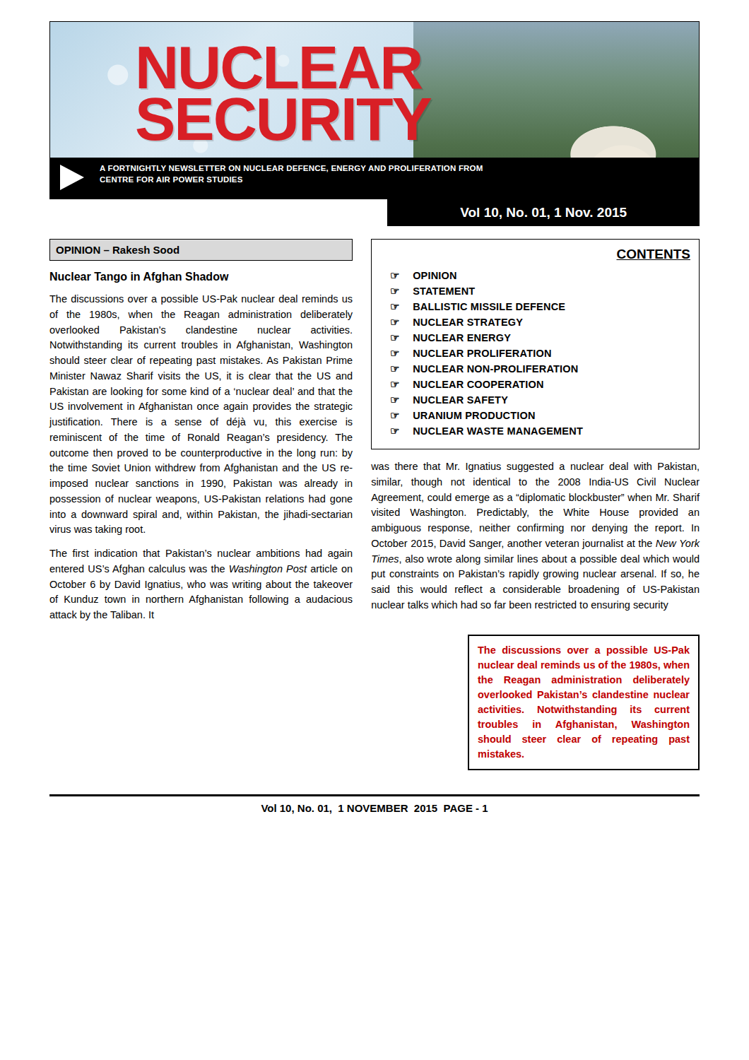NUCLEAR
SECURITY
A FORTNIGHTLY NEWSLETTER ON NUCLEAR DEFENCE, ENERGY AND PROLIFERATION FROM
CENTRE FOR AIR POWER STUDIES
Vol 10, No. 01, 1 Nov. 2015
OPINION – Rakesh Sood
Nuclear Tango in Afghan Shadow
The discussions over a possible US-Pak nuclear deal reminds us of the 1980s, when the Reagan administration deliberately overlooked Pakistan’s clandestine nuclear activities. Notwithstanding its current troubles in Afghanistan, Washington should steer clear of repeating past mistakes. As Pakistan Prime Minister Nawaz Sharif visits the US, it is clear that the US and Pakistan are looking for some kind of a ‘nuclear deal’ and that the US involvement in Afghanistan once again provides the strategic justification. There is a sense of déjà vu, this exercise is reminiscent of the time of Ronald Reagan’s presidency. The outcome then proved to be counterproductive in the long run: by the time Soviet Union withdrew from Afghanistan and the US re-imposed nuclear sanctions in 1990, Pakistan was already in possession of nuclear weapons, US-Pakistan relations had gone into a downward spiral and, within Pakistan, the jihadi-sectarian virus was taking root.
The first indication that Pakistan’s nuclear ambitions had again entered US’s Afghan calculus was the Washington Post article on October 6 by David Ignatius, who was writing about the takeover of Kunduz town in northern Afghanistan following a audacious attack by the Taliban. It
CONTENTS
OPINION
STATEMENT
BALLISTIC MISSILE DEFENCE
NUCLEAR STRATEGY
NUCLEAR ENERGY
NUCLEAR PROLIFERATION
NUCLEAR NON-PROLIFERATION
NUCLEAR COOPERATION
NUCLEAR SAFETY
URANIUM PRODUCTION
NUCLEAR WASTE MANAGEMENT
was there that Mr. Ignatius suggested a nuclear deal with Pakistan, similar, though not identical to the 2008 India-US Civil Nuclear Agreement, could emerge as a “diplomatic blockbuster” when Mr. Sharif visited Washington. Predictably, the White House provided an ambiguous response, neither confirming nor denying the report. In October 2015, David Sanger, another veteran journalist at the New York Times, also wrote along similar lines about a possible deal which would put constraints on Pakistan’s rapidly growing nuclear arsenal. If so, he said this would reflect a considerable broadening of US-Pakistan nuclear talks which had so far been restricted to ensuring security
The discussions over a possible US-Pak nuclear deal reminds us of the 1980s, when the Reagan administration deliberately overlooked Pakistan’s clandestine nuclear activities. Notwithstanding its current troubles in Afghanistan, Washington should steer clear of repeating past mistakes.
Vol 10, No. 01, 1 NOVEMBER 2015 PAGE - 1